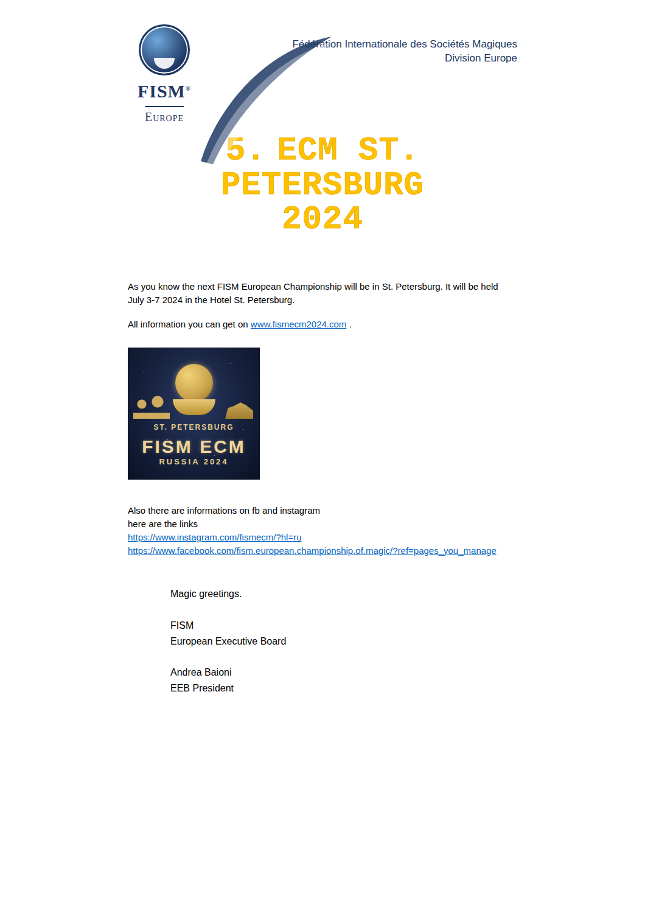FISM®
Europe
Fédération Internationale des Sociétés Magiques
Division Europe
5. ECM St. Petersburg
2024
As you know the next FISM European Championship will be in St. Petersburg. It will be held July 3-7 2024 in the Hotel St. Petersburg.
All information you can get on www.fismecm2024.com .
ST. PETERSBURG
FISM ECM
RUSSIA 2024
Also there are informations on fb and instagram
here are the links
https://www.instagram.com/fismecm/?hl=ru
https://www.facebook.com/fism.european.championship.of.magic/?ref=pages_you_manage
Magic greetings.
FISM
European Executive Board
Andrea Baioni
EEB President